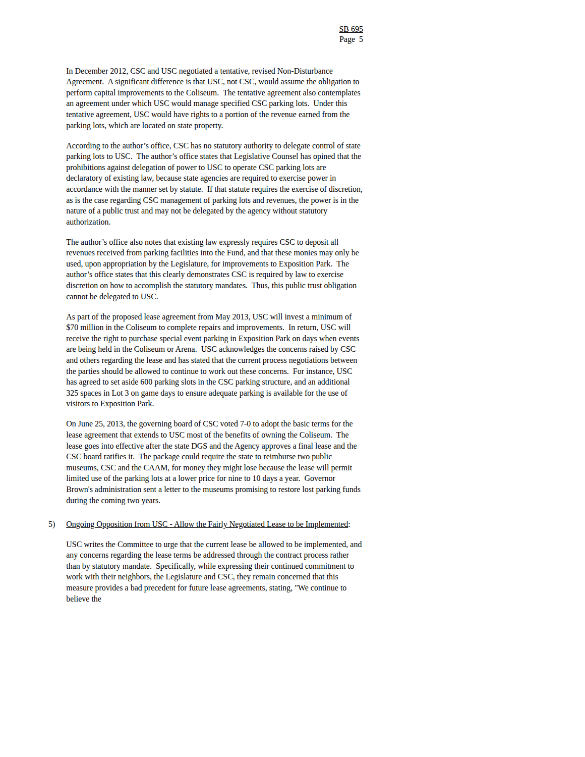SB 695
Page 5
In December 2012, CSC and USC negotiated a tentative, revised Non-Disturbance Agreement. A significant difference is that USC, not CSC, would assume the obligation to perform capital improvements to the Coliseum. The tentative agreement also contemplates an agreement under which USC would manage specified CSC parking lots. Under this tentative agreement, USC would have rights to a portion of the revenue earned from the parking lots, which are located on state property.
According to the author’s office, CSC has no statutory authority to delegate control of state parking lots to USC. The author’s office states that Legislative Counsel has opined that the prohibitions against delegation of power to USC to operate CSC parking lots are declaratory of existing law, because state agencies are required to exercise power in accordance with the manner set by statute. If that statute requires the exercise of discretion, as is the case regarding CSC management of parking lots and revenues, the power is in the nature of a public trust and may not be delegated by the agency without statutory authorization.
The author’s office also notes that existing law expressly requires CSC to deposit all revenues received from parking facilities into the Fund, and that these monies may only be used, upon appropriation by the Legislature, for improvements to Exposition Park. The author’s office states that this clearly demonstrates CSC is required by law to exercise discretion on how to accomplish the statutory mandates. Thus, this public trust obligation cannot be delegated to USC.
As part of the proposed lease agreement from May 2013, USC will invest a minimum of $70 million in the Coliseum to complete repairs and improvements. In return, USC will receive the right to purchase special event parking in Exposition Park on days when events are being held in the Coliseum or Arena. USC acknowledges the concerns raised by CSC and others regarding the lease and has stated that the current process negotiations between the parties should be allowed to continue to work out these concerns. For instance, USC has agreed to set aside 600 parking slots in the CSC parking structure, and an additional 325 spaces in Lot 3 on game days to ensure adequate parking is available for the use of visitors to Exposition Park.
On June 25, 2013, the governing board of CSC voted 7-0 to adopt the basic terms for the lease agreement that extends to USC most of the benefits of owning the Coliseum. The lease goes into effective after the state DGS and the Agency approves a final lease and the CSC board ratifies it. The package could require the state to reimburse two public museums, CSC and the CAAM, for money they might lose because the lease will permit limited use of the parking lots at a lower price for nine to 10 days a year. Governor Brown's administration sent a letter to the museums promising to restore lost parking funds during the coming two years.
5)
Ongoing Opposition from USC - Allow the Fairly Negotiated Lease to be Implemented:
USC writes the Committee to urge that the current lease be allowed to be implemented, and any concerns regarding the lease terms be addressed through the contract process rather than by statutory mandate. Specifically, while expressing their continued commitment to work with their neighbors, the Legislature and CSC, they remain concerned that this measure provides a bad precedent for future lease agreements, stating, "We continue to believe the